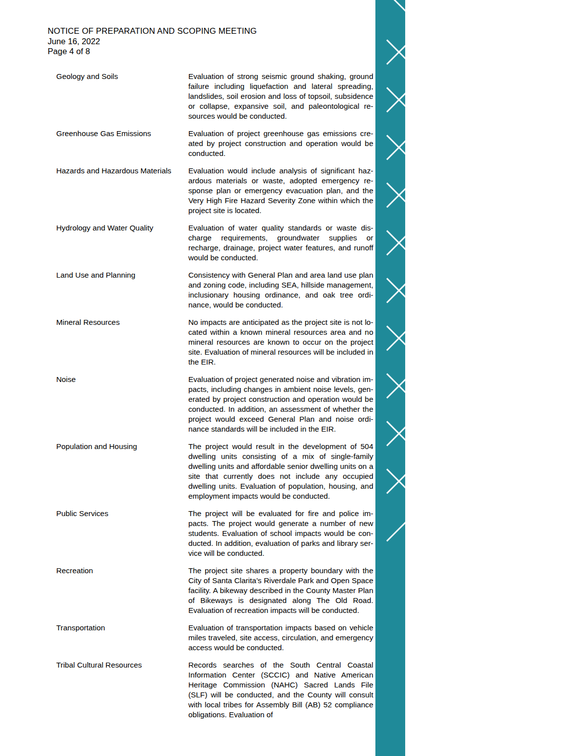NOTICE OF PREPARATION AND SCOPING MEETING
June 16, 2022
Page 4 of 8
| Geology and Soils | Evaluation of strong seismic ground shaking, ground failure including liquefaction and lateral spreading, landslides, soil erosion and loss of topsoil, subsidence or collapse, expansive soil, and paleontological resources would be conducted. |
| Greenhouse Gas Emissions | Evaluation of project greenhouse gas emissions created by project construction and operation would be conducted. |
| Hazards and Hazardous Materials | Evaluation would include analysis of significant hazardous materials or waste, adopted emergency response plan or emergency evacuation plan, and the Very High Fire Hazard Severity Zone within which the project site is located. |
| Hydrology and Water Quality | Evaluation of water quality standards or waste discharge requirements, groundwater supplies or recharge, drainage, project water features, and runoff would be conducted. |
| Land Use and Planning | Consistency with General Plan and area land use plan and zoning code, including SEA, hillside management, inclusionary housing ordinance, and oak tree ordinance, would be conducted. |
| Mineral Resources | No impacts are anticipated as the project site is not located within a known mineral resources area and no mineral resources are known to occur on the project site. Evaluation of mineral resources will be included in the EIR. |
| Noise | Evaluation of project generated noise and vibration impacts, including changes in ambient noise levels, generated by project construction and operation would be conducted. In addition, an assessment of whether the project would exceed General Plan and noise ordinance standards will be included in the EIR. |
| Population and Housing | The project would result in the development of 504 dwelling units consisting of a mix of single-family dwelling units and affordable senior dwelling units on a site that currently does not include any occupied dwelling units. Evaluation of population, housing, and employment impacts would be conducted. |
| Public Services | The project will be evaluated for fire and police impacts. The project would generate a number of new students. Evaluation of school impacts would be conducted. In addition, evaluation of parks and library service will be conducted. |
| Recreation | The project site shares a property boundary with the City of Santa Clarita’s Riverdale Park and Open Space facility. A bikeway described in the County Master Plan of Bikeways is designated along The Old Road. Evaluation of recreation impacts will be conducted. |
| Transportation | Evaluation of transportation impacts based on vehicle miles traveled, site access, circulation, and emergency access would be conducted. |
| Tribal Cultural Resources | Records searches of the South Central Coastal Information Center (SCCIC) and Native American Heritage Commission (NAHC) Sacred Lands File (SLF) will be conducted, and the County will consult with local tribes for Assembly Bill (AB) 52 compliance obligations. Evaluation of |